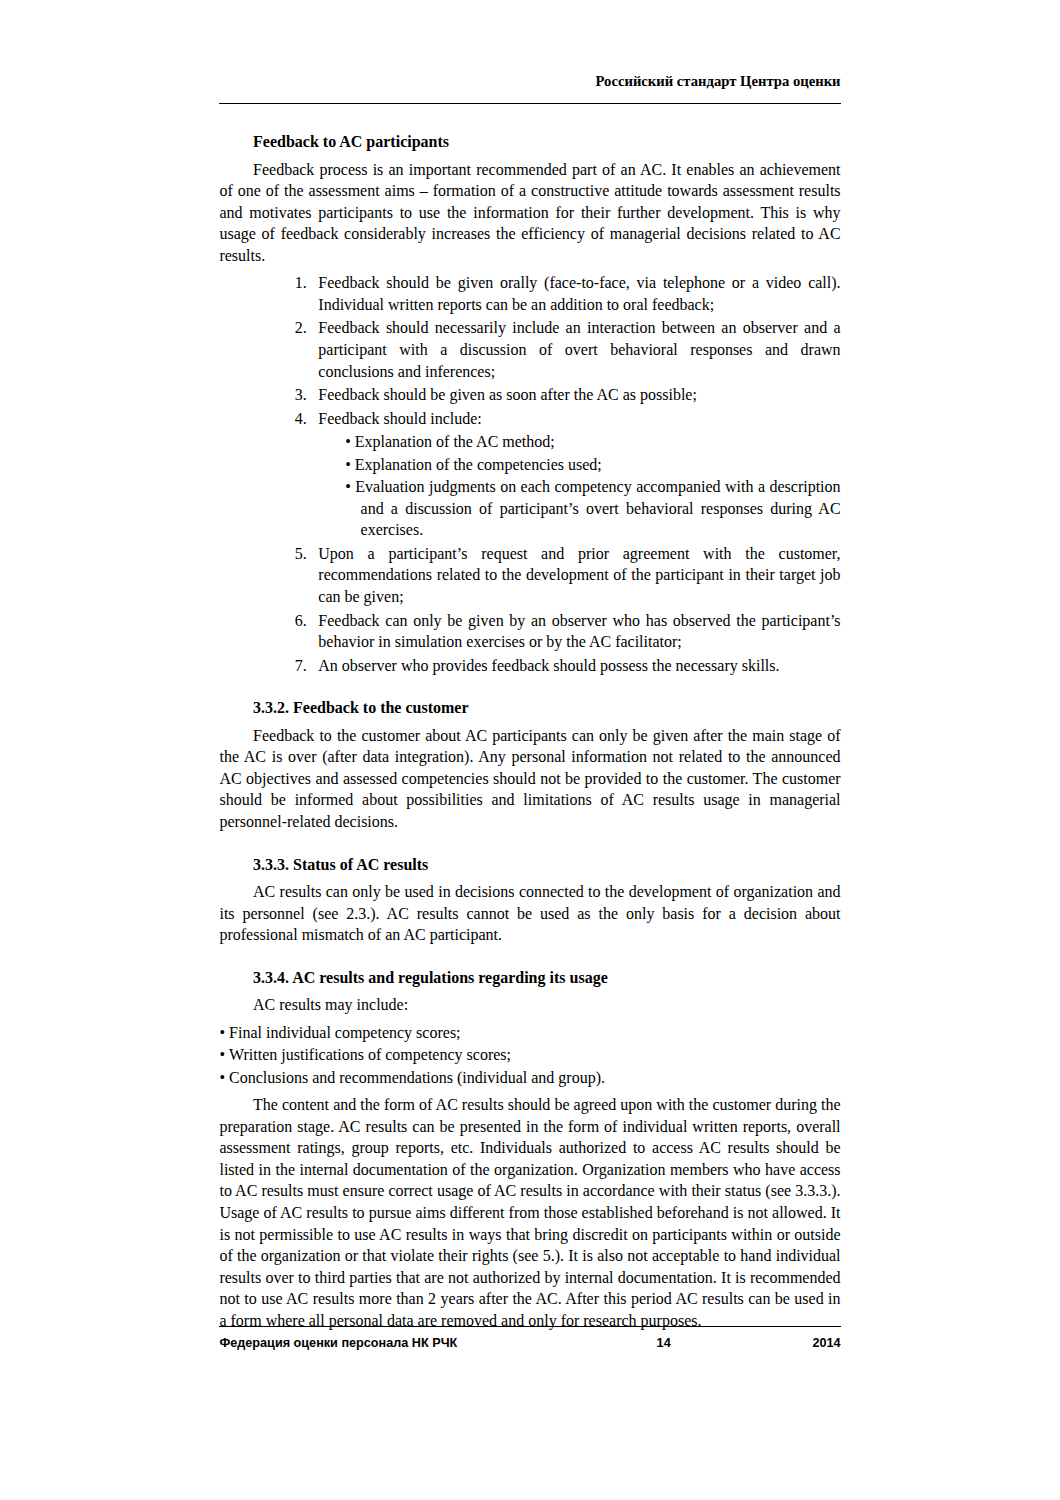Российский стандарт Центра оценки
Feedback to AC participants
Feedback process is an important recommended part of an AC. It enables an achievement of one of the assessment aims – formation of a constructive attitude towards assessment results and motivates participants to use the information for their further development. This is why usage of feedback considerably increases the efficiency of managerial decisions related to AC results.
Feedback should be given orally (face-to-face, via telephone or a video call). Individual written reports can be an addition to oral feedback;
Feedback should necessarily include an interaction between an observer and a participant with a discussion of overt behavioral responses and drawn conclusions and inferences;
Feedback should be given as soon after the AC as possible;
Feedback should include:
Explanation of the AC method;
Explanation of the competencies used;
Evaluation judgments on each competency accompanied with a description and a discussion of participant’s overt behavioral responses during AC exercises.
Upon a participant’s request and prior agreement with the customer, recommendations related to the development of the participant in their target job can be given;
Feedback can only be given by an observer who has observed the participant’s behavior in simulation exercises or by the AC facilitator;
An observer who provides feedback should possess the necessary skills.
3.3.2. Feedback to the customer
Feedback to the customer about AC participants can only be given after the main stage of the AC is over (after data integration). Any personal information not related to the announced AC objectives and assessed competencies should not be provided to the customer. The customer should be informed about possibilities and limitations of AC results usage in managerial personnel-related decisions.
3.3.3. Status of AC results
AC results can only be used in decisions connected to the development of organization and its personnel (see 2.3.). AC results cannot be used as the only basis for a decision about professional mismatch of an AC participant.
3.3.4. AC results and regulations regarding its usage
AC results may include:
Final individual competency scores;
Written justifications of competency scores;
Conclusions and recommendations (individual and group).
The content and the form of AC results should be agreed upon with the customer during the preparation stage. AC results can be presented in the form of individual written reports, overall assessment ratings, group reports, etc. Individuals authorized to access AC results should be listed in the internal documentation of the organization. Organization members who have access to AC results must ensure correct usage of AC results in accordance with their status (see 3.3.3.). Usage of AC results to pursue aims different from those established beforehand is not allowed. It is not permissible to use AC results in ways that bring discredit on participants within or outside of the organization or that violate their rights (see 5.). It is also not acceptable to hand individual results over to third parties that are not authorized by internal documentation. It is recommended not to use AC results more than 2 years after the AC. After this period AC results can be used in a form where all personal data are removed and only for research purposes.
Федерация оценки персонала НК РЧК
14
2014